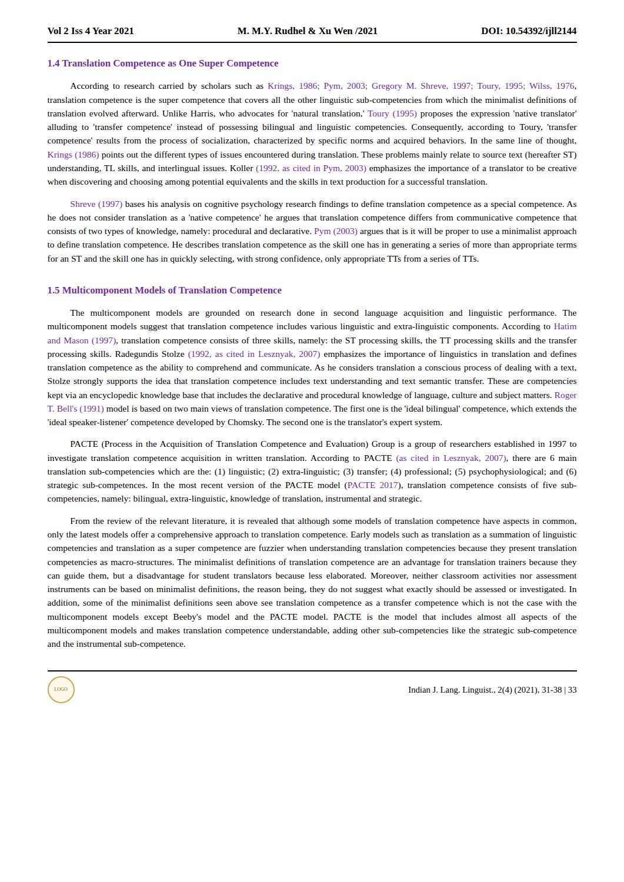Vol 2 Iss 4 Year 2021 M. M.Y. Rudhel & Xu Wen /2021 DOI: 10.54392/ijll2144
1.4 Translation Competence as One Super Competence
According to research carried by scholars such as Krings, 1986; Pym, 2003; Gregory M. Shreve, 1997; Toury, 1995; Wilss, 1976, translation competence is the super competence that covers all the other linguistic sub-competencies from which the minimalist definitions of translation evolved afterward. Unlike Harris, who advocates for 'natural translation,' Toury (1995) proposes the expression 'native translator' alluding to 'transfer competence' instead of possessing bilingual and linguistic competencies. Consequently, according to Toury, 'transfer competence' results from the process of socialization, characterized by specific norms and acquired behaviors. In the same line of thought, Krings (1986) points out the different types of issues encountered during translation. These problems mainly relate to source text (hereafter ST) understanding, TL skills, and interlingual issues. Koller (1992, as cited in Pym, 2003) emphasizes the importance of a translator to be creative when discovering and choosing among potential equivalents and the skills in text production for a successful translation.
Shreve (1997) bases his analysis on cognitive psychology research findings to define translation competence as a special competence. As he does not consider translation as a 'native competence' he argues that translation competence differs from communicative competence that consists of two types of knowledge, namely: procedural and declarative. Pym (2003) argues that is it will be proper to use a minimalist approach to define translation competence. He describes translation competence as the skill one has in generating a series of more than appropriate terms for an ST and the skill one has in quickly selecting, with strong confidence, only appropriate TTs from a series of TTs.
1.5 Multicomponent Models of Translation Competence
The multicomponent models are grounded on research done in second language acquisition and linguistic performance. The multicomponent models suggest that translation competence includes various linguistic and extra-linguistic components. According to Hatim and Mason (1997), translation competence consists of three skills, namely: the ST processing skills, the TT processing skills and the transfer processing skills. Radegundis Stolze (1992, as cited in Lesznyak, 2007) emphasizes the importance of linguistics in translation and defines translation competence as the ability to comprehend and communicate. As he considers translation a conscious process of dealing with a text, Stolze strongly supports the idea that translation competence includes text understanding and text semantic transfer. These are competencies kept via an encyclopedic knowledge base that includes the declarative and procedural knowledge of language, culture and subject matters. Roger T. Bell's (1991) model is based on two main views of translation competence. The first one is the 'ideal bilingual' competence, which extends the 'ideal speaker-listener' competence developed by Chomsky. The second one is the translator's expert system.
PACTE (Process in the Acquisition of Translation Competence and Evaluation) Group is a group of researchers established in 1997 to investigate translation competence acquisition in written translation. According to PACTE (as cited in Lesznyak, 2007), there are 6 main translation sub-competencies which are the: (1) linguistic; (2) extra-linguistic; (3) transfer; (4) professional; (5) psychophysiological; and (6) strategic sub-competences. In the most recent version of the PACTE model (PACTE 2017), translation competence consists of five sub-competencies, namely: bilingual, extra-linguistic, knowledge of translation, instrumental and strategic.
From the review of the relevant literature, it is revealed that although some models of translation competence have aspects in common, only the latest models offer a comprehensive approach to translation competence. Early models such as translation as a summation of linguistic competencies and translation as a super competence are fuzzier when understanding translation competencies because they present translation competencies as macro-structures. The minimalist definitions of translation competence are an advantage for translation trainers because they can guide them, but a disadvantage for student translators because less elaborated. Moreover, neither classroom activities nor assessment instruments can be based on minimalist definitions, the reason being, they do not suggest what exactly should be assessed or investigated. In addition, some of the minimalist definitions seen above see translation competence as a transfer competence which is not the case with the multicomponent models except Beeby's model and the PACTE model. PACTE is the model that includes almost all aspects of the multicomponent models and makes translation competence understandable, adding other sub-competencies like the strategic sub-competence and the instrumental sub-competence.
LOGO
Indian J. Lang. Linguist., 2(4) (2021), 31-38 | 33